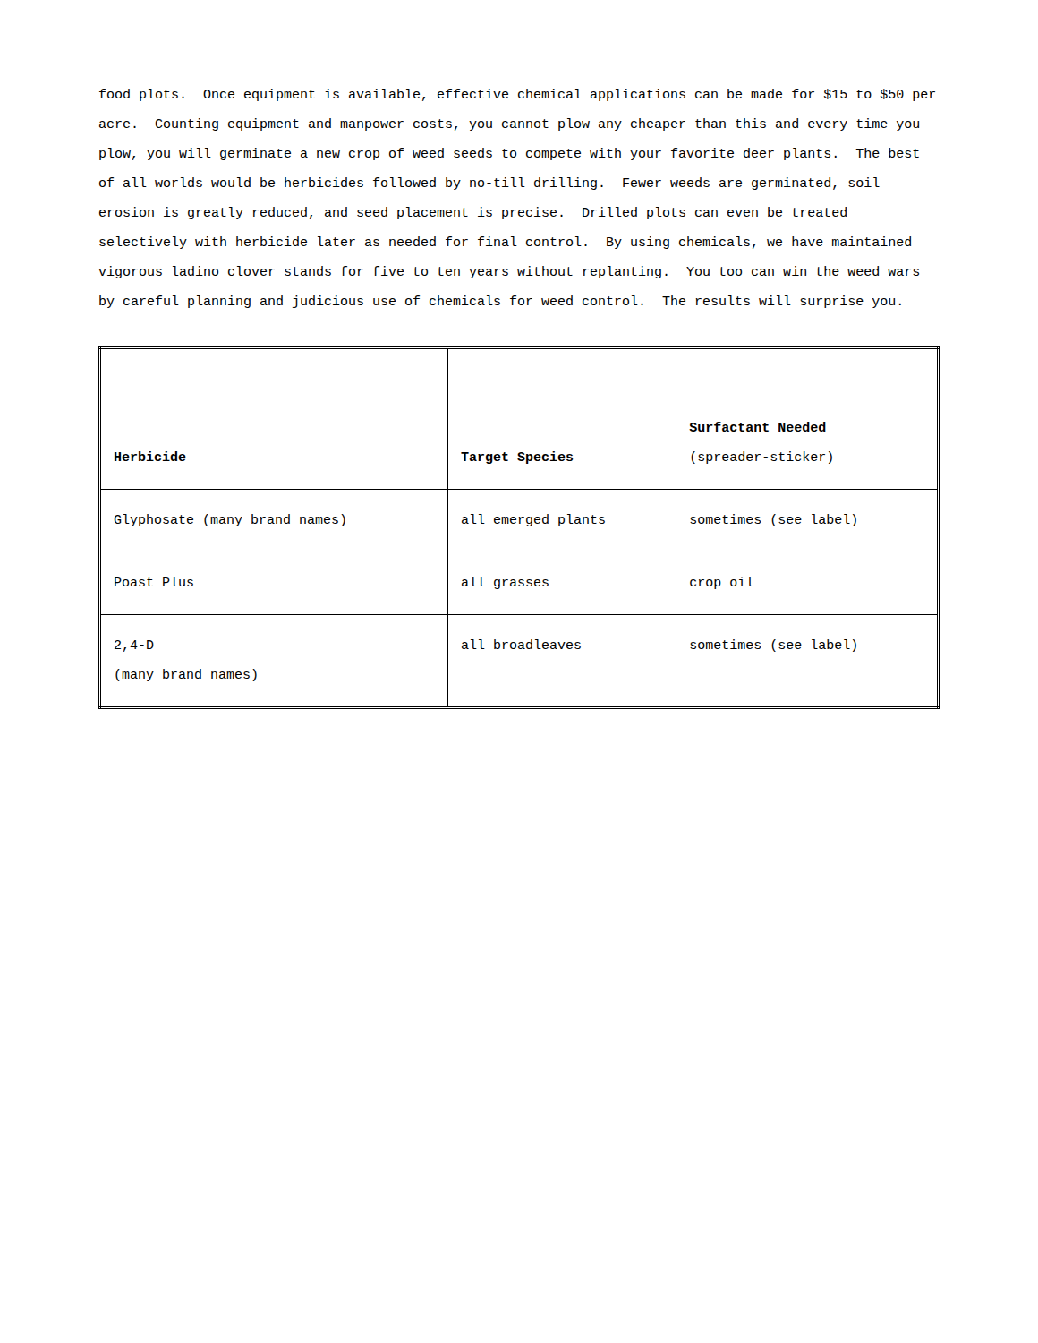food plots. Once equipment is available, effective chemical applications can be made for $15 to $50 per acre. Counting equipment and manpower costs, you cannot plow any cheaper than this and every time you plow, you will germinate a new crop of weed seeds to compete with your favorite deer plants. The best of all worlds would be herbicides followed by no-till drilling. Fewer weeds are germinated, soil erosion is greatly reduced, and seed placement is precise. Drilled plots can even be treated selectively with herbicide later as needed for final control. By using chemicals, we have maintained vigorous ladino clover stands for five to ten years without replanting. You too can win the weed wars by careful planning and judicious use of chemicals for weed control. The results will surprise you.
| Herbicide | Target Species | Surfactant Needed (spreader-sticker) |
| --- | --- | --- |
| Glyphosate (many brand names) | all emerged plants | sometimes (see label) |
| Poast Plus | all grasses | crop oil |
| 2,4-D (many brand names) | all broadleaves | sometimes (see label) |